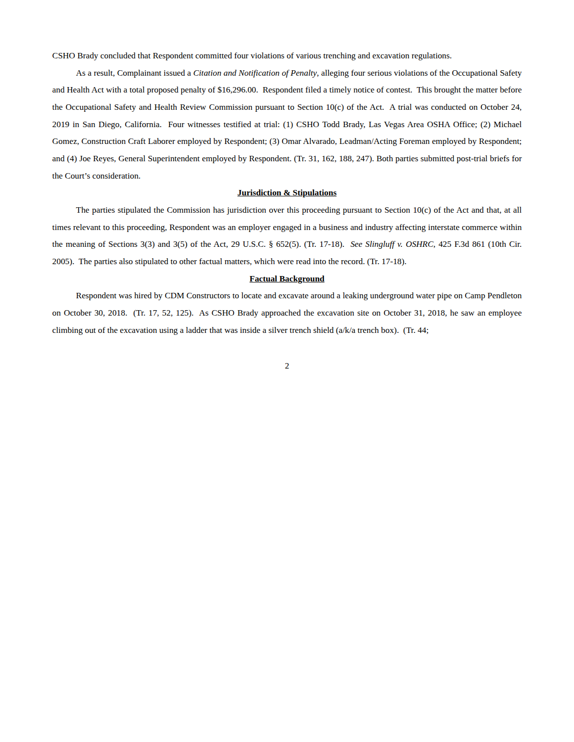CSHO Brady concluded that Respondent committed four violations of various trenching and excavation regulations.
As a result, Complainant issued a Citation and Notification of Penalty, alleging four serious violations of the Occupational Safety and Health Act with a total proposed penalty of $16,296.00. Respondent filed a timely notice of contest. This brought the matter before the Occupational Safety and Health Review Commission pursuant to Section 10(c) of the Act. A trial was conducted on October 24, 2019 in San Diego, California. Four witnesses testified at trial: (1) CSHO Todd Brady, Las Vegas Area OSHA Office; (2) Michael Gomez, Construction Craft Laborer employed by Respondent; (3) Omar Alvarado, Leadman/Acting Foreman employed by Respondent; and (4) Joe Reyes, General Superintendent employed by Respondent. (Tr. 31, 162, 188, 247). Both parties submitted post-trial briefs for the Court’s consideration.
Jurisdiction & Stipulations
The parties stipulated the Commission has jurisdiction over this proceeding pursuant to Section 10(c) of the Act and that, at all times relevant to this proceeding, Respondent was an employer engaged in a business and industry affecting interstate commerce within the meaning of Sections 3(3) and 3(5) of the Act, 29 U.S.C. § 652(5). (Tr. 17-18). See Slingluff v. OSHRC, 425 F.3d 861 (10th Cir. 2005). The parties also stipulated to other factual matters, which were read into the record. (Tr. 17-18).
Factual Background
Respondent was hired by CDM Constructors to locate and excavate around a leaking underground water pipe on Camp Pendleton on October 30, 2018. (Tr. 17, 52, 125). As CSHO Brady approached the excavation site on October 31, 2018, he saw an employee climbing out of the excavation using a ladder that was inside a silver trench shield (a/k/a trench box). (Tr. 44;
2